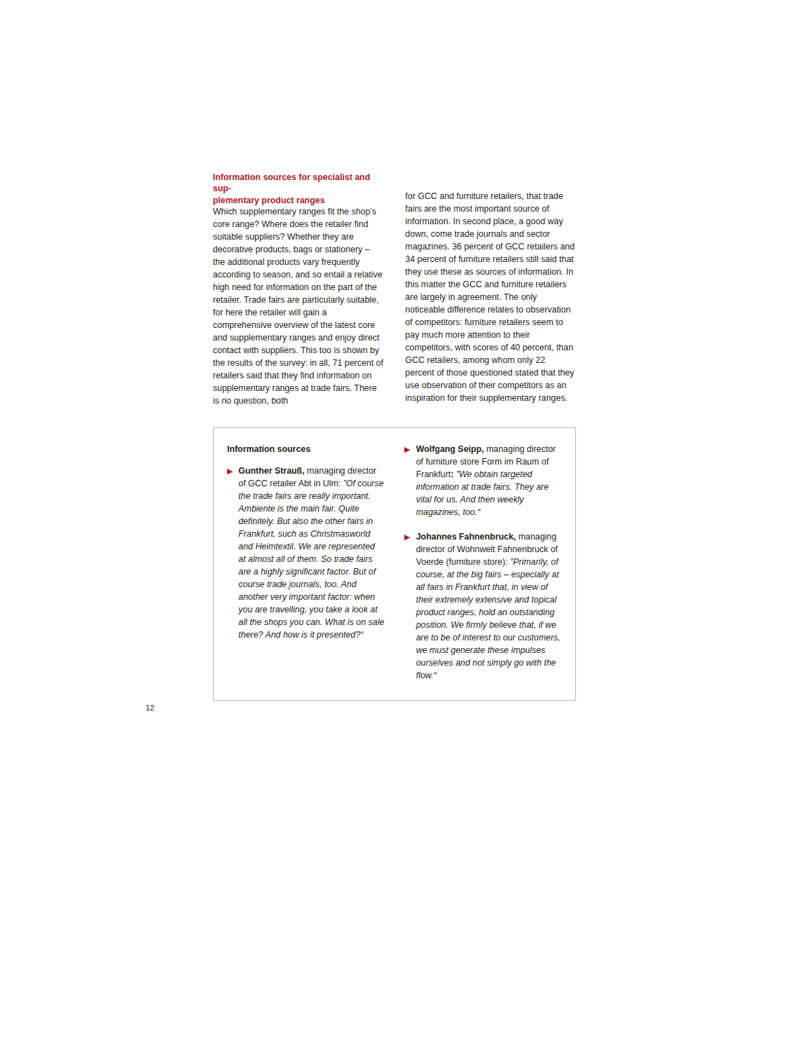Information sources for specialist and sup-
plementary product ranges
Which supplementary ranges fit the shop’s core range? Where does the retailer find suitable suppliers? Whether they are decorative products, bags or stationery – the additional products vary frequently according to season, and so entail a relative high need for information on the part of the retailer. Trade fairs are particularly suitable, for here the retailer will gain a comprehensive overview of the latest core and supplementary ranges and enjoy direct contact with suppliers. This too is shown by the results of the survey: in all, 71 percent of retailers said that they find information on supplementary ranges at trade fairs. There is no question, both
for GCC and furniture retailers, that trade fairs are the most important source of information. In second place, a good way down, come trade journals and sector magazines. 36 percent of GCC retailers and 34 percent of furniture retailers still said that they use these as sources of information. In this matter the GCC and furniture retailers are largely in agreement. The only noticeable difference relates to observation of competitors: furniture retailers seem to pay much more attention to their competitors, with scores of 40 percent, than GCC retailers, among whom only 22 percent of those questioned stated that they use observation of their competitors as an inspiration for their supplementary ranges.
Information sources
▶ Gunther Strauß, managing director of GCC retailer Abt in Ulm: ”Of course the trade fairs are really important. Ambiente is the main fair. Quite definitely. But also the other fairs in Frankfurt, such as Christmasworld and Heimtextil. We are represented at almost all of them. So trade fairs are a highly significant factor. But of course trade journals, too. And another very important factor: when you are travelling, you take a look at all the shops you can. What is on sale there? And how is it presented?“
▶ Wolfgang Seipp, managing director of furniture store Form im Raum of Frankfurt: ”We obtain targeted information at trade fairs. They are vital for us. And then weekly magazines, too.“
▶ Johannes Fahnenbruck, managing director of Wohnwelt Fahnenbruck of Voerde (furniture store): ”Primarily, of course, at the big fairs – especially at all fairs in Frankfurt that, in view of their extremely extensive and topical product ranges, hold an outstanding position. We firmly believe that, if we are to be of interest to our customers, we must generate these impulses ourselves and not simply go with the flow.“
12